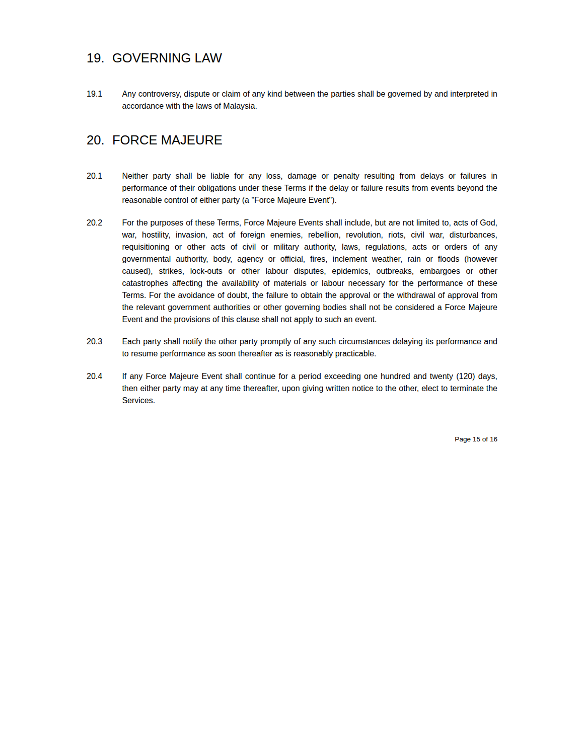19. GOVERNING LAW
19.1 Any controversy, dispute or claim of any kind between the parties shall be governed by and interpreted in accordance with the laws of Malaysia.
20. FORCE MAJEURE
20.1 Neither party shall be liable for any loss, damage or penalty resulting from delays or failures in performance of their obligations under these Terms if the delay or failure results from events beyond the reasonable control of either party (a "Force Majeure Event").
20.2 For the purposes of these Terms, Force Majeure Events shall include, but are not limited to, acts of God, war, hostility, invasion, act of foreign enemies, rebellion, revolution, riots, civil war, disturbances, requisitioning or other acts of civil or military authority, laws, regulations, acts or orders of any governmental authority, body, agency or official, fires, inclement weather, rain or floods (however caused), strikes, lock-outs or other labour disputes, epidemics, outbreaks, embargoes or other catastrophes affecting the availability of materials or labour necessary for the performance of these Terms. For the avoidance of doubt, the failure to obtain the approval or the withdrawal of approval from the relevant government authorities or other governing bodies shall not be considered a Force Majeure Event and the provisions of this clause shall not apply to such an event.
20.3 Each party shall notify the other party promptly of any such circumstances delaying its performance and to resume performance as soon thereafter as is reasonably practicable.
20.4 If any Force Majeure Event shall continue for a period exceeding one hundred and twenty (120) days, then either party may at any time thereafter, upon giving written notice to the other, elect to terminate the Services.
Page 15 of 16